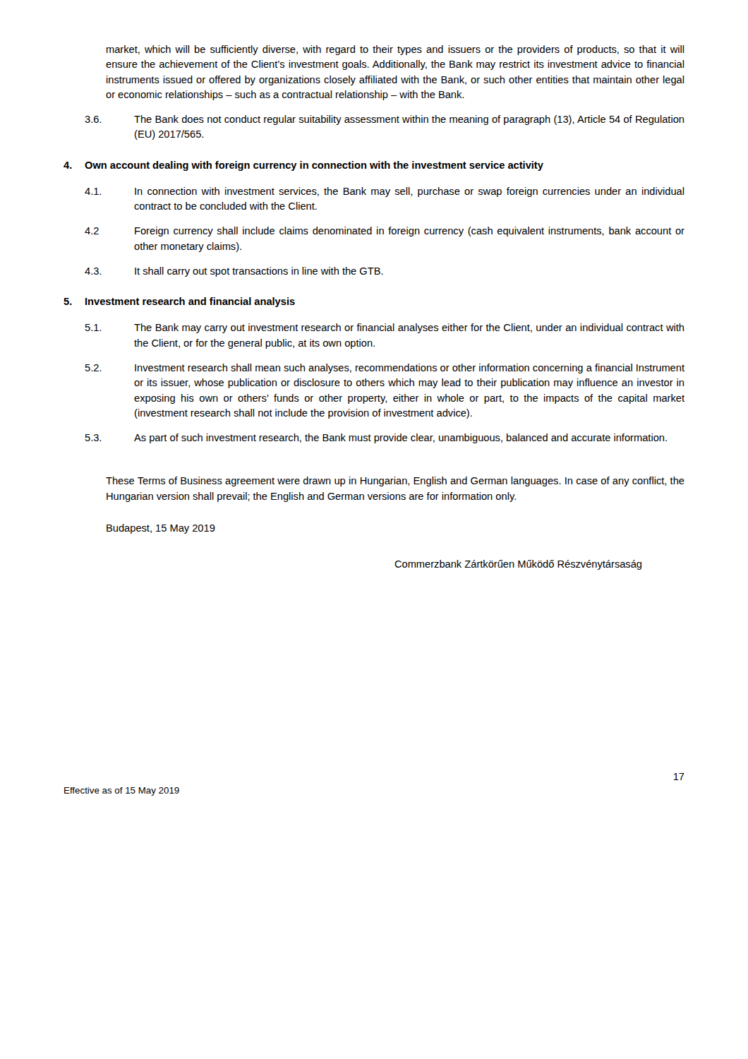market, which will be sufficiently diverse, with regard to their types and issuers or the providers of products, so that it will ensure the achievement of the Client’s investment goals. Additionally, the Bank may restrict its investment advice to financial instruments issued or offered by organizations closely affiliated with the Bank, or such other entities that maintain other legal or economic relationships – such as a contractual relationship – with the Bank.
3.6.
The Bank does not conduct regular suitability assessment within the meaning of paragraph (13), Article 54 of Regulation (EU) 2017/565.
4. Own account dealing with foreign currency in connection with the investment service activity
4.1.
In connection with investment services, the Bank may sell, purchase or swap foreign currencies under an individual contract to be concluded with the Client.
4.2
Foreign currency shall include claims denominated in foreign currency (cash equivalent instruments, bank account or other monetary claims).
4.3.
It shall carry out spot transactions in line with the GTB.
5. Investment research and financial analysis
5.1.
The Bank may carry out investment research or financial analyses either for the Client, under an individual contract with the Client, or for the general public, at its own option.
5.2.
Investment research shall mean such analyses, recommendations or other information concerning a financial Instrument or its issuer, whose publication or disclosure to others which may lead to their publication may influence an investor in exposing his own or others’ funds or other property, either in whole or part, to the impacts of the capital market (investment research shall not include the provision of investment advice).
5.3.
As part of such investment research, the Bank must provide clear, unambiguous, balanced and accurate information.
These Terms of Business agreement were drawn up in Hungarian, English and German languages. In case of any conflict, the Hungarian version shall prevail; the English and German versions are for information only.
Budapest, 15 May 2019
Commerzbank Zártkörűen Működő Részvénytársaság
Effective as of 15 May 2019
17